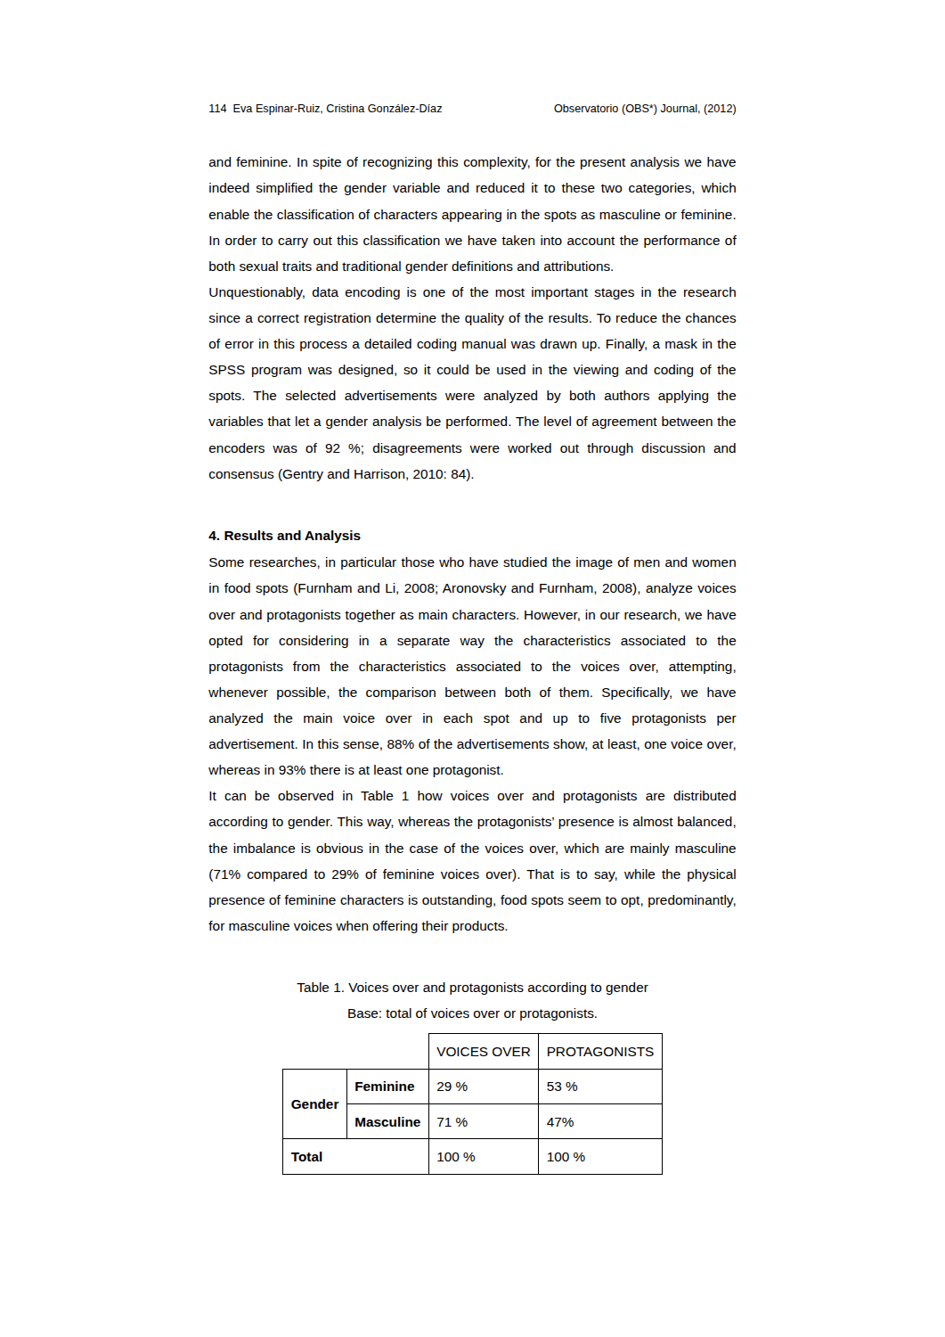114 Eva Espinar-Ruiz, Cristina González-Díaz Observatorio (OBS*) Journal, (2012)
and feminine. In spite of recognizing this complexity, for the present analysis we have indeed simplified the gender variable and reduced it to these two categories, which enable the classification of characters appearing in the spots as masculine or feminine. In order to carry out this classification we have taken into account the performance of both sexual traits and traditional gender definitions and attributions.
Unquestionably, data encoding is one of the most important stages in the research since a correct registration determine the quality of the results. To reduce the chances of error in this process a detailed coding manual was drawn up. Finally, a mask in the SPSS program was designed, so it could be used in the viewing and coding of the spots. The selected advertisements were analyzed by both authors applying the variables that let a gender analysis be performed. The level of agreement between the encoders was of 92 %; disagreements were worked out through discussion and consensus (Gentry and Harrison, 2010: 84).
4. Results and Analysis
Some researches, in particular those who have studied the image of men and women in food spots (Furnham and Li, 2008; Aronovsky and Furnham, 2008), analyze voices over and protagonists together as main characters. However, in our research, we have opted for considering in a separate way the characteristics associated to the protagonists from the characteristics associated to the voices over, attempting, whenever possible, the comparison between both of them. Specifically, we have analyzed the main voice over in each spot and up to five protagonists per advertisement. In this sense, 88% of the advertisements show, at least, one voice over, whereas in 93% there is at least one protagonist.
It can be observed in Table 1 how voices over and protagonists are distributed according to gender. This way, whereas the protagonists’ presence is almost balanced, the imbalance is obvious in the case of the voices over, which are mainly masculine (71% compared to 29% of feminine voices over). That is to say, while the physical presence of feminine characters is outstanding, food spots seem to opt, predominantly, for masculine voices when offering their products.
Table 1. Voices over and protagonists according to gender
Base: total of voices over or protagonists.
| | | VOICES OVER | PROTAGONISTS |
| Gender | Feminine | 29 % | 53 % |
| Masculine | 71 % | 47% |
| Total | 100 % | 100 % |